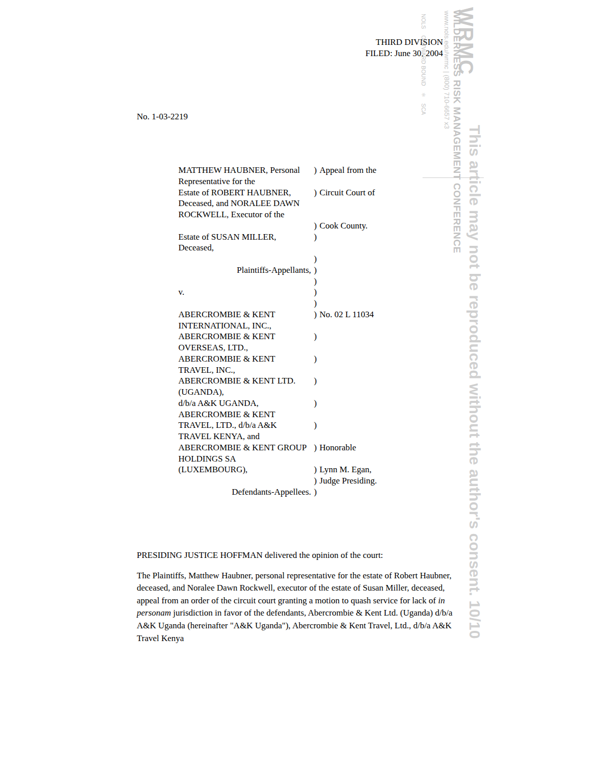WRMC
WILDERNESS RISK MANAGEMENT CONFERENCE
www.nols.edu/wrmc | (800) 710-6657 x3
NOLS OUTWARD BOUND ⚛ SCA
This article may not be reproduced without the author's consent. 10/10
THIRD DIVISION
FILED: June 30, 2004
No. 1-03-2219
| MATTHEW HAUBNER, Personal Representative for the | ) | Appeal from the |
| Estate of ROBERT HAUBNER, Deceased, and NORALEE DAWN ROCKWELL, Executor of the | ) | Circuit Court of |
| | ) | Cook County. |
| Estate of SUSAN MILLER, Deceased, | ) | |
| | ) | |
| Plaintiffs-Appellants, | ) | |
| | ) | |
| v. | ) | |
| | ) | |
| ABERCROMBIE & KENT INTERNATIONAL, INC., | ) | No. 02 L 11034 |
| ABERCROMBIE & KENT OVERSEAS, LTD., | ) | |
| ABERCROMBIE & KENT TRAVEL, INC., | ) | |
| ABERCROMBIE & KENT LTD. (UGANDA), | ) | |
| d/b/a A&K UGANDA, ABERCROMBIE & KENT | ) | |
| TRAVEL, LTD., d/b/a A&K TRAVEL KENYA, and | ) | |
| ABERCROMBIE & KENT GROUP HOLDINGS SA | ) | Honorable |
| (LUXEMBOURG), | ) | Lynn M. Egan, |
| | ) | Judge Presiding. |
| Defendants-Appellees. | ) | |
PRESIDING JUSTICE HOFFMAN delivered the opinion of the court:
The Plaintiffs, Matthew Haubner, personal representative for the estate of Robert Haubner, deceased, and Noralee Dawn Rockwell, executor of the estate of Susan Miller, deceased, appeal from an order of the circuit court granting a motion to quash service for lack of in personam jurisdiction in favor of the defendants, Abercrombie & Kent Ltd. (Uganda) d/b/a A&K Uganda (hereinafter "A&K Uganda"), Abercrombie & Kent Travel, Ltd., d/b/a A&K Travel Kenya